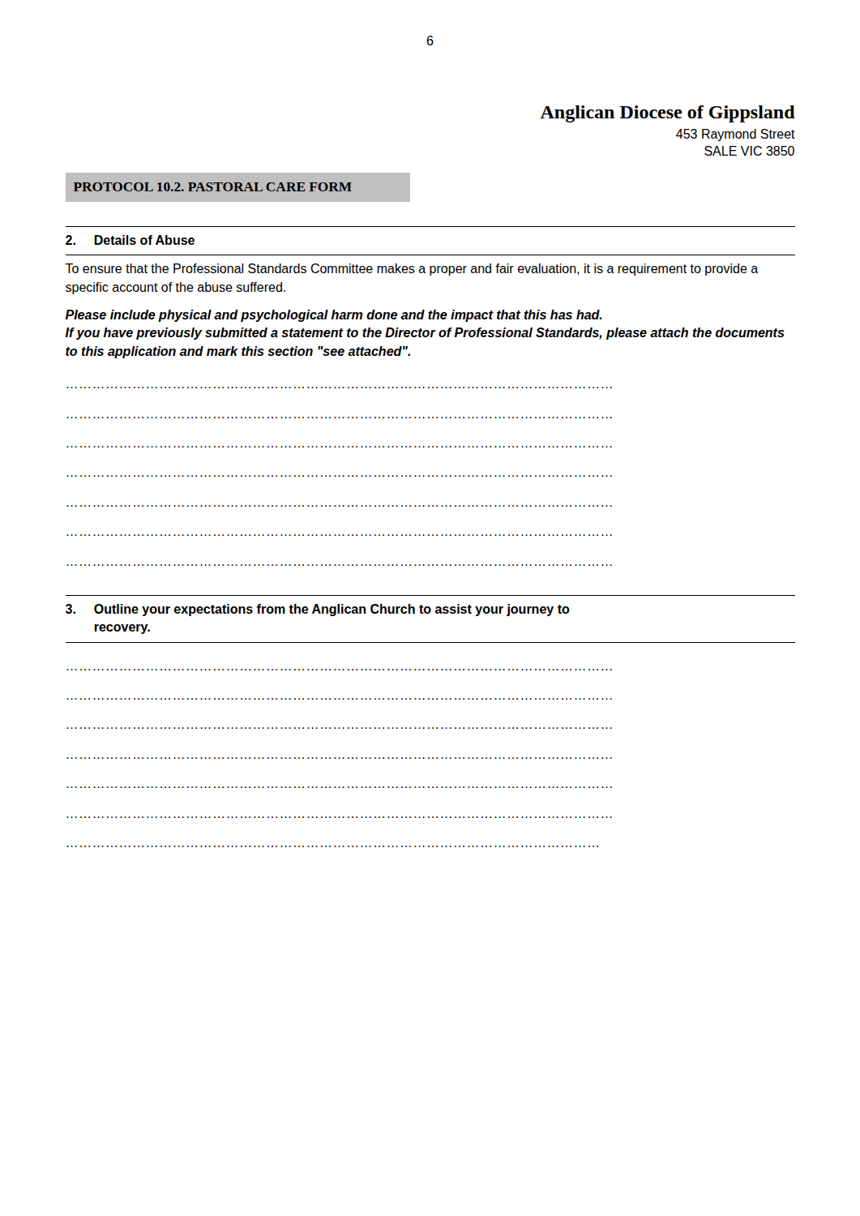6
Anglican Diocese of Gippsland
453 Raymond Street
SALE VIC 3850
PROTOCOL 10.2. PASTORAL CARE FORM
2. Details of Abuse
To ensure that the Professional Standards Committee makes a proper and fair evaluation, it is a requirement to provide a specific account of the abuse suffered.
Please include physical and psychological harm done and the impact that this has had.
If you have previously submitted a statement to the Director of Professional Standards, please attach the documents to this application and mark this section "see attached".
……………………………………………………………………………………………………………
……………………………………………………………………………………………………………
……………………………………………………………………………………………………………
……………………………………………………………………………………………………………
……………………………………………………………………………………………………………
……………………………………………………………………………………………………………
……………………………………………………………………………………………………………
3. Outline your expectations from the Anglican Church to assist your journey to
recovery.
……………………………………………………………………………………………………………
……………………………………………………………………………………………………………
……………………………………………………………………………………………………………
……………………………………………………………………………………………………………
……………………………………………………………………………………………………………
……………………………………………………………………………………………………………
…………………………………………………………………………………………………………